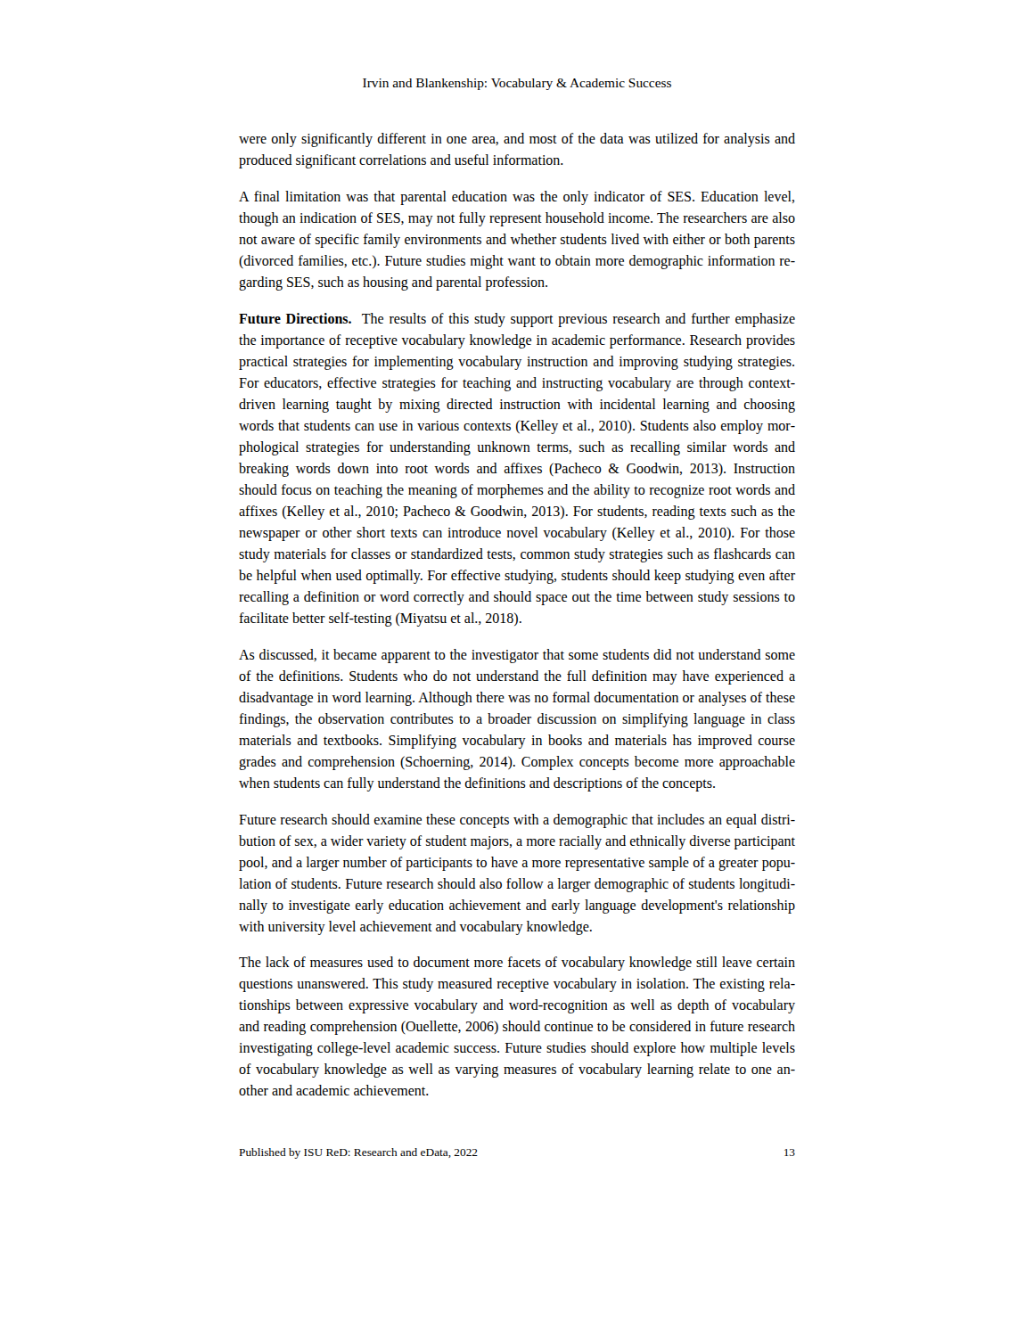Irvin and Blankenship: Vocabulary & Academic Success
were only significantly different in one area, and most of the data was utilized for analysis and produced significant correlations and useful information.
A final limitation was that parental education was the only indicator of SES. Education level, though an indication of SES, may not fully represent household income. The researchers are also not aware of specific family environments and whether students lived with either or both parents (divorced families, etc.). Future studies might want to obtain more demographic information regarding SES, such as housing and parental profession.
Future Directions. The results of this study support previous research and further emphasize the importance of receptive vocabulary knowledge in academic performance. Research provides practical strategies for implementing vocabulary instruction and improving studying strategies. For educators, effective strategies for teaching and instructing vocabulary are through context-driven learning taught by mixing directed instruction with incidental learning and choosing words that students can use in various contexts (Kelley et al., 2010). Students also employ morphological strategies for understanding unknown terms, such as recalling similar words and breaking words down into root words and affixes (Pacheco & Goodwin, 2013). Instruction should focus on teaching the meaning of morphemes and the ability to recognize root words and affixes (Kelley et al., 2010; Pacheco & Goodwin, 2013). For students, reading texts such as the newspaper or other short texts can introduce novel vocabulary (Kelley et al., 2010). For those study materials for classes or standardized tests, common study strategies such as flashcards can be helpful when used optimally. For effective studying, students should keep studying even after recalling a definition or word correctly and should space out the time between study sessions to facilitate better self-testing (Miyatsu et al., 2018).
As discussed, it became apparent to the investigator that some students did not understand some of the definitions. Students who do not understand the full definition may have experienced a disadvantage in word learning. Although there was no formal documentation or analyses of these findings, the observation contributes to a broader discussion on simplifying language in class materials and textbooks. Simplifying vocabulary in books and materials has improved course grades and comprehension (Schoerning, 2014). Complex concepts become more approachable when students can fully understand the definitions and descriptions of the concepts.
Future research should examine these concepts with a demographic that includes an equal distribution of sex, a wider variety of student majors, a more racially and ethnically diverse participant pool, and a larger number of participants to have a more representative sample of a greater population of students. Future research should also follow a larger demographic of students longitudinally to investigate early education achievement and early language development's relationship with university level achievement and vocabulary knowledge.
The lack of measures used to document more facets of vocabulary knowledge still leave certain questions unanswered. This study measured receptive vocabulary in isolation. The existing relationships between expressive vocabulary and word-recognition as well as depth of vocabulary and reading comprehension (Ouellette, 2006) should continue to be considered in future research investigating college-level academic success. Future studies should explore how multiple levels of vocabulary knowledge as well as varying measures of vocabulary learning relate to one another and academic achievement.
Published by ISU ReD: Research and eData, 2022
13